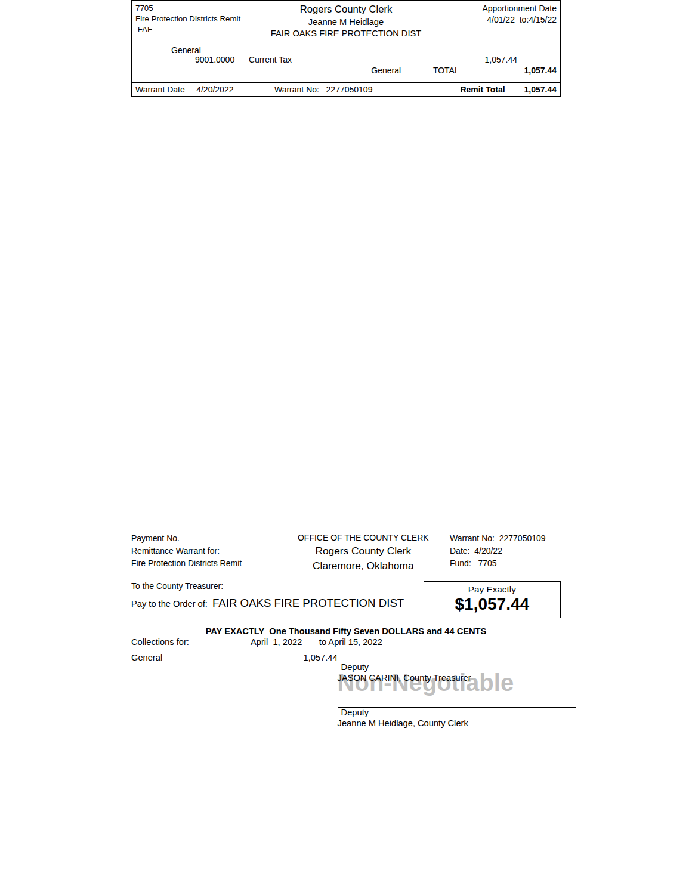7705
Fire Protection Districts Remit
FAF
Rogers County Clerk
Jeanne M Heidlage
FAIR OAKS FIRE PROTECTION DIST
Apportionment Date
4/01/22 to:4/15/22
General
9001.0000
Current Tax
1,057.44
General
TOTAL
1,057.44
Warrant Date 4/20/2022
Warrant No: 2277050109
Remit Total 1,057.44
Payment No.
Remittance Warrant for:
Fire Protection Districts Remit
OFFICE OF THE COUNTY CLERK
Rogers County Clerk
Claremore, Oklahoma
Warrant No: 2277050109
Date: 4/20/22
Fund: 7705
To the County Treasurer:
Pay to the Order of:FAIR OAKS FIRE PROTECTION DIST
Pay Exactly
$1,057.44
PAY EXACTLY One Thousand Fifty Seven DOLLARS and 44 CENTS
Collections for:
April 1, 2022 to April 15, 2022
General
1,057.44
Non-Negotiable
Deputy
JASON CARINI, County Treasurer
Deputy
Jeanne M Heidlage, County Clerk